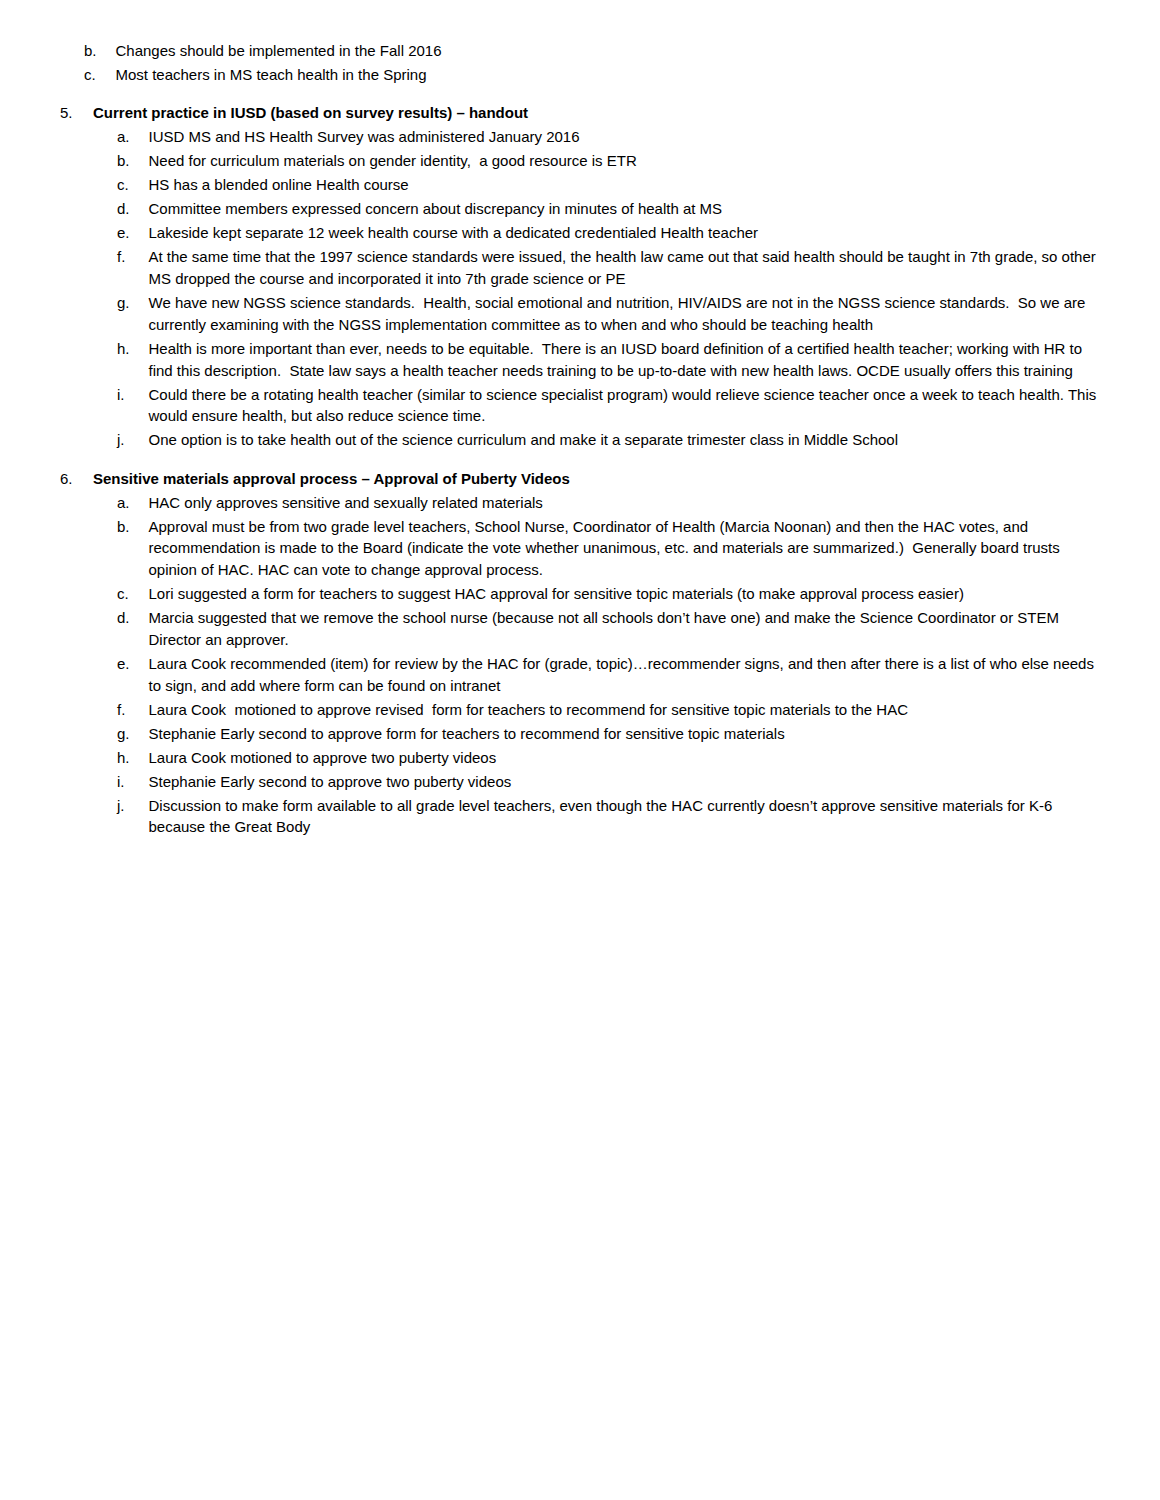b. Changes should be implemented in the Fall 2016
c. Most teachers in MS teach health in the Spring
5. Current practice in IUSD (based on survey results) – handout
a. IUSD MS and HS Health Survey was administered January 2016
b. Need for curriculum materials on gender identity, a good resource is ETR
c. HS has a blended online Health course
d. Committee members expressed concern about discrepancy in minutes of health at MS
e. Lakeside kept separate 12 week health course with a dedicated credentialed Health teacher
f. At the same time that the 1997 science standards were issued, the health law came out that said health should be taught in 7th grade, so other MS dropped the course and incorporated it into 7th grade science or PE
g. We have new NGSS science standards. Health, social emotional and nutrition, HIV/AIDS are not in the NGSS science standards. So we are currently examining with the NGSS implementation committee as to when and who should be teaching health
h. Health is more important than ever, needs to be equitable. There is an IUSD board definition of a certified health teacher; working with HR to find this description. State law says a health teacher needs training to be up-to-date with new health laws. OCDE usually offers this training
i. Could there be a rotating health teacher (similar to science specialist program) would relieve science teacher once a week to teach health. This would ensure health, but also reduce science time.
j. One option is to take health out of the science curriculum and make it a separate trimester class in Middle School
6. Sensitive materials approval process – Approval of Puberty Videos
a. HAC only approves sensitive and sexually related materials
b. Approval must be from two grade level teachers, School Nurse, Coordinator of Health (Marcia Noonan) and then the HAC votes, and recommendation is made to the Board (indicate the vote whether unanimous, etc. and materials are summarized.) Generally board trusts opinion of HAC. HAC can vote to change approval process.
c. Lori suggested a form for teachers to suggest HAC approval for sensitive topic materials (to make approval process easier)
d. Marcia suggested that we remove the school nurse (because not all schools don’t have one) and make the Science Coordinator or STEM Director an approver.
e. Laura Cook recommended (item) for review by the HAC for (grade, topic)…recommender signs, and then after there is a list of who else needs to sign, and add where form can be found on intranet
f. Laura Cook motioned to approve revised form for teachers to recommend for sensitive topic materials to the HAC
g. Stephanie Early second to approve form for teachers to recommend for sensitive topic materials
h. Laura Cook motioned to approve two puberty videos
i. Stephanie Early second to approve two puberty videos
j. Discussion to make form available to all grade level teachers, even though the HAC currently doesn’t approve sensitive materials for K-6 because the Great Body